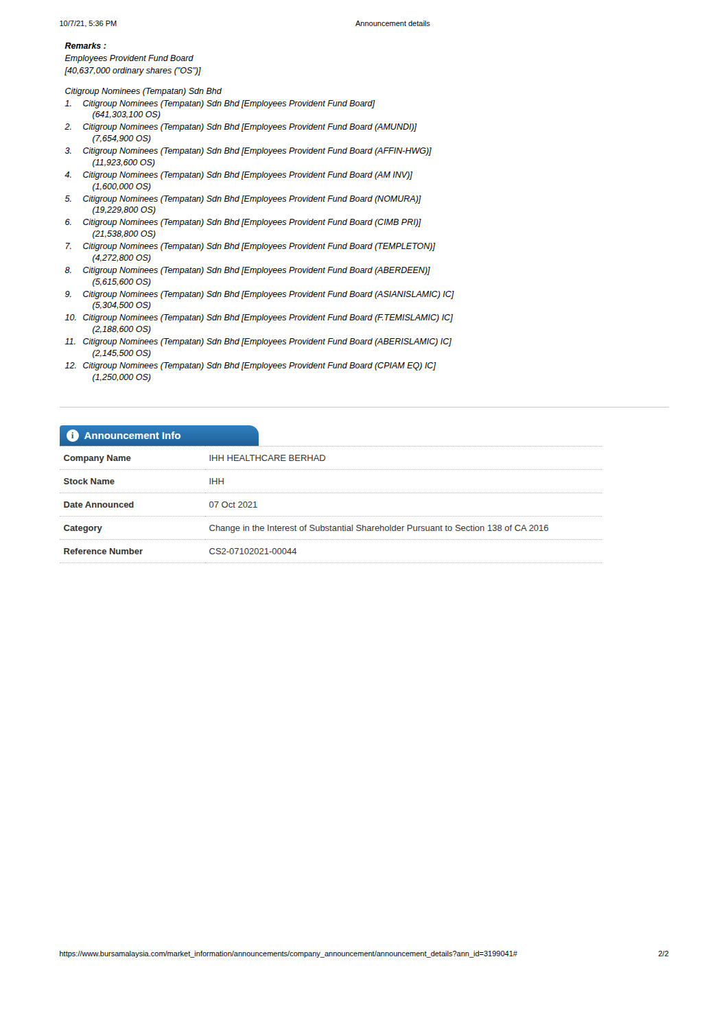10/7/21, 5:36 PM
Announcement details
Remarks :
Employees Provident Fund Board
[40,637,000 ordinary shares ("OS")]
Citigroup Nominees (Tempatan) Sdn Bhd
Citigroup Nominees (Tempatan) Sdn Bhd [Employees Provident Fund Board](641,303,100 OS)
Citigroup Nominees (Tempatan) Sdn Bhd [Employees Provident Fund Board (AMUNDI)](7,654,900 OS)
Citigroup Nominees (Tempatan) Sdn Bhd [Employees Provident Fund Board (AFFIN-HWG)](11,923,600 OS)
Citigroup Nominees (Tempatan) Sdn Bhd [Employees Provident Fund Board (AM INV)](1,600,000 OS)
Citigroup Nominees (Tempatan) Sdn Bhd [Employees Provident Fund Board (NOMURA)](19,229,800 OS)
Citigroup Nominees (Tempatan) Sdn Bhd [Employees Provident Fund Board (CIMB PRI)](21,538,800 OS)
Citigroup Nominees (Tempatan) Sdn Bhd [Employees Provident Fund Board (TEMPLETON)](4,272,800 OS)
Citigroup Nominees (Tempatan) Sdn Bhd [Employees Provident Fund Board (ABERDEEN)](5,615,600 OS)
Citigroup Nominees (Tempatan) Sdn Bhd [Employees Provident Fund Board (ASIANISLAMIC) IC](5,304,500 OS)
Citigroup Nominees (Tempatan) Sdn Bhd [Employees Provident Fund Board (F.TEMISLAMIC) IC](2,188,600 OS)
Citigroup Nominees (Tempatan) Sdn Bhd [Employees Provident Fund Board (ABERISLAMIC) IC](2,145,500 OS)
Citigroup Nominees (Tempatan) Sdn Bhd [Employees Provident Fund Board (CPIAM EQ) IC](1,250,000 OS)
i Announcement Info
| Company Name | IHH HEALTHCARE BERHAD |
| Stock Name | IHH |
| Date Announced | 07 Oct 2021 |
| Category | Change in the Interest of Substantial Shareholder Pursuant to Section 138 of CA 2016 |
| Reference Number | CS2-07102021-00044 |
https://www.bursamalaysia.com/market_information/announcements/company_announcement/announcement_details?ann_id=3199041# 2/2